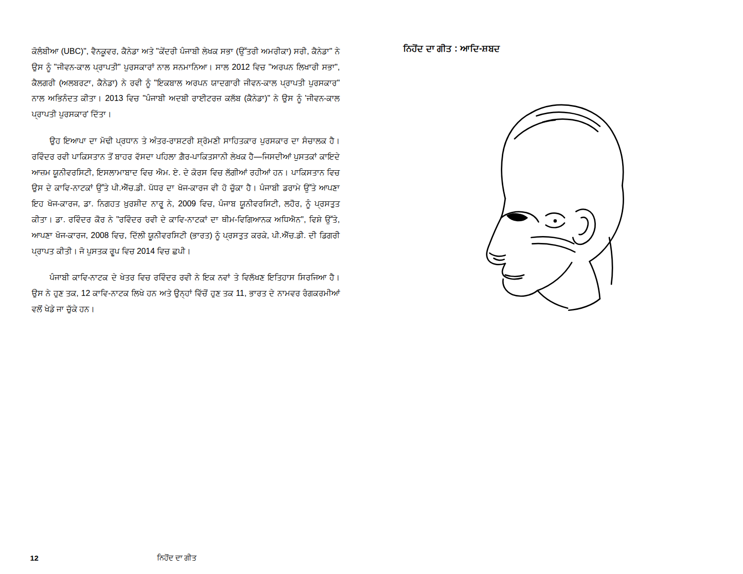ਕੋਲੰਬੀਆ (UBC)", ਵੈਨਕੂਵਰ, ਕੈਨੇਡਾ ਅਤੇ "ਕੇਂਦਰੀ ਪੰਜਾਬੀ ਲੇਖਕ ਸਭਾ (ਉੱਤਰੀ ਅਮਰੀਕਾ) ਸਰੀ, ਕੈਨੇਡਾ" ਨੇ ਉਸ ਨੂੰ "ਜੀਵਨ-ਕਾਲ ਪ੍ਰਾਪਤੀ" ਪੁਰਸਕਾਰਾਂ ਨਾਲ ਸਨਮਾਨਿਆ। ਸਾਲ 2012 ਵਿਚ "ਅਰਪਨ ਲਿਖਾਰੀ ਸਭਾ", ਕੈਲਗਰੀ (ਅਲਬਰਟਾ, ਕੈਨੇਡਾ) ਨੇ ਰਵੀ ਨੂੰ "ਇਕਬਾਲ ਅਰਪਨ ਯਾਦਗਾਰੀ ਜੀਵਨ-ਕਾਲ ਪ੍ਰਾਪਤੀ ਪੁਰਸਕਾਰ" ਨਾਲ ਅਭਿਨੰਦਤ ਕੀਤਾ। 2013 ਵਿਚ "ਪੰਜਾਬੀ ਅਦਬੀ ਰਾਈਟਰਜ਼ ਕਲੱਬ (ਕੈਨੇਡਾ)" ਨੇ ਉਸ ਨੂੰ 'ਜੀਵਨ-ਕਾਲ ਪ੍ਰਾਪਤੀ ਪੁਰਸਕਾਰ' ਦਿੱਤਾ।
ਉਹ ਇਆਪਾ ਦਾ ਮੋਢੀ ਪ੍ਰਧਾਨ ਤੇ ਅੰਤਰ-ਰਾਸ਼ਟਰੀ ਸ਼੍ਰੋਮਣੀ ਸਾਹਿਤਕਾਰ ਪੁਰਸਕਾਰ ਦਾ ਸੰਚਾਲਕ ਹੈ। ਰਵਿੰਦਰ ਰਵੀ ਪਾਕਿਸਤਾਨ ਤੋਂ ਬਾਹਰ ਵੱਸਦਾ ਪਹਿਲਾ ਗ਼ੈਰ-ਪਾਕਿਤਸਾਨੀ ਲੇਖਕ ਹੈ—ਜਿਸਦੀਆਂ ਪੁਸਤਕਾਂ ਕਾਇਦੇ ਆਜ਼ਮ ਯੂਨੀਵਰਸਿਟੀ, ਇਸਲਾਮਾਬਾਦ ਵਿਚ ਐਮ. ਏ. ਦੇ ਕੋਰਸ ਵਿਚ ਲੱਗੀਆਂ ਰਹੀਆਂ ਹਨ। ਪਾਕਿਸਤਾਨ ਵਿਚ ਉਸ ਦੇ ਕਾਵਿ-ਨਾਟਕਾਂ ਉੱਤੇ ਪੀ.ਐੱਚ.ਡੀ. ਪੱਧਰ ਦਾ ਖੋਜ-ਕਾਰਜ ਵੀ ਹੋ ਚੁੱਕਾ ਹੈ। ਪੰਜਾਬੀ ਡਰਾਮੇ ਉੱਤੇ ਆਪਣਾ ਇਹ ਖੋਜ-ਕਾਰਜ, ਡਾ. ਨਿਗਹਤ ਖ਼ੁਰਸ਼ੀਦ ਨਾਰੂ ਨੇ, 2009 ਵਿਚ, ਪੰਜਾਬ ਯੂਨੀਵਰਸਿਟੀ, ਲਹੌਰ, ਨੂੰ ਪ੍ਰਸਤੁਤ ਕੀਤਾ। ਡਾ. ਰਵਿੰਦਰ ਕੌਰ ਨੇ "ਰਵਿੰਦਰ ਰਵੀ ਦੇ ਕਾਵਿ-ਨਾਟਕਾਂ ਦਾ ਥੀਮ-ਵਿਗਿਆਨਕ ਅਧਿਐਨ", ਵਿਸ਼ੇ ਉੱਤੇ, ਆਪਣਾ ਖੋਜ-ਕਾਰਜ, 2008 ਵਿਚ, ਦਿੱਲੀ ਯੂਨੀਵਰਸਿਟੀ (ਭਾਰਤ) ਨੂੰ ਪ੍ਰਸਤੁਤ ਕਰਕੇ, ਪੀ.ਐੱਚ.ਡੀ. ਦੀ ਡਿਗਰੀ ਪ੍ਰਾਪਤ ਕੀਤੀ। ਜੋ ਪੁਸਤਕ ਰੂਪ ਵਿਚ 2014 ਵਿਚ ਛਪੀ।
ਪੰਜਾਬੀ ਕਾਵਿ-ਨਾਟਕ ਦੇ ਖੇਤਰ ਵਿਚ ਰਵਿੰਦਰ ਰਵੀ ਨੇ ਇਕ ਨਵਾਂ ਤੇ ਵਿਲੱਖਣ ਇਤਿਹਾਸ ਸਿਰਜਿਆ ਹੈ। ਉਸ ਨੇ ਹੁਣ ਤਕ, 12 ਕਾਵਿ-ਨਾਟਕ ਲਿਖੇ ਹਨ ਅਤੇ ਉਨ੍ਹਾਂ ਵਿੱਚੋਂ ਹੁਣ ਤਕ 11, ਭਾਰਤ ਦੇ ਨਾਮਵਰ ਰੰਗਕਰਮੀਆਂ ਵਲੋਂ ਖੇਡੇ ਜਾ ਚੁੱਕੇ ਹਨ।
12 ਨਿਹੋਂਦ ਦਾ ਗੀਤ
ਨਿਹੋਂਦ ਦਾ ਗੀਤ : ਆਦਿ-ਸ਼ਬਦ